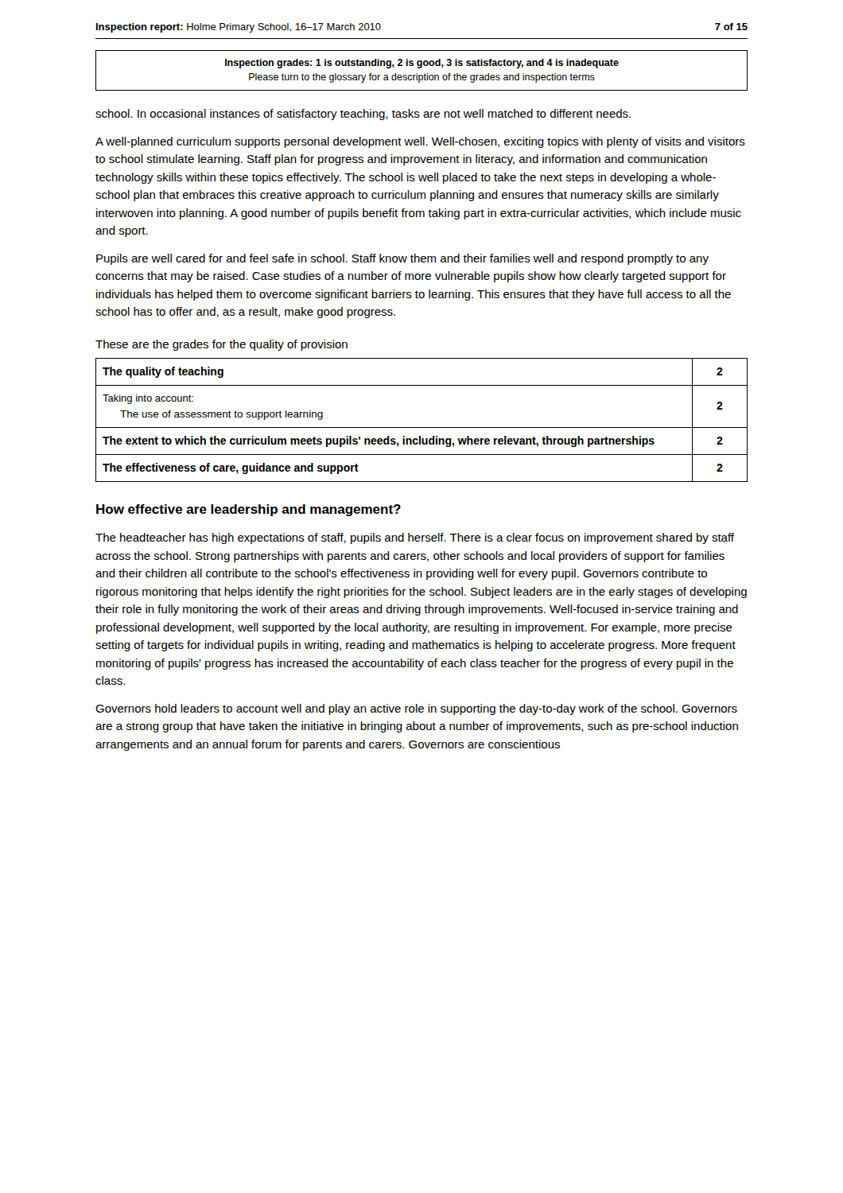Inspection report: Holme Primary School, 16–17 March 2010
7 of 15
Inspection grades: 1 is outstanding, 2 is good, 3 is satisfactory, and 4 is inadequate
Please turn to the glossary for a description of the grades and inspection terms
school. In occasional instances of satisfactory teaching, tasks are not well matched to different needs.
A well-planned curriculum supports personal development well. Well-chosen, exciting topics with plenty of visits and visitors to school stimulate learning. Staff plan for progress and improvement in literacy, and information and communication technology skills within these topics effectively. The school is well placed to take the next steps in developing a whole-school plan that embraces this creative approach to curriculum planning and ensures that numeracy skills are similarly interwoven into planning. A good number of pupils benefit from taking part in extra-curricular activities, which include music and sport.
Pupils are well cared for and feel safe in school. Staff know them and their families well and respond promptly to any concerns that may be raised. Case studies of a number of more vulnerable pupils show how clearly targeted support for individuals has helped them to overcome significant barriers to learning. This ensures that they have full access to all the school has to offer and, as a result, make good progress.
These are the grades for the quality of provision
| The quality of teaching | 2 |
| Taking into account: The use of assessment to support learning | 2 |
| The extent to which the curriculum meets pupils' needs, including, where relevant, through partnerships | 2 |
| The effectiveness of care, guidance and support | 2 |
How effective are leadership and management?
The headteacher has high expectations of staff, pupils and herself. There is a clear focus on improvement shared by staff across the school. Strong partnerships with parents and carers, other schools and local providers of support for families and their children all contribute to the school's effectiveness in providing well for every pupil. Governors contribute to rigorous monitoring that helps identify the right priorities for the school. Subject leaders are in the early stages of developing their role in fully monitoring the work of their areas and driving through improvements. Well-focused in-service training and professional development, well supported by the local authority, are resulting in improvement. For example, more precise setting of targets for individual pupils in writing, reading and mathematics is helping to accelerate progress. More frequent monitoring of pupils' progress has increased the accountability of each class teacher for the progress of every pupil in the class.
Governors hold leaders to account well and play an active role in supporting the day-to-day work of the school. Governors are a strong group that have taken the initiative in bringing about a number of improvements, such as pre-school induction arrangements and an annual forum for parents and carers. Governors are conscientious